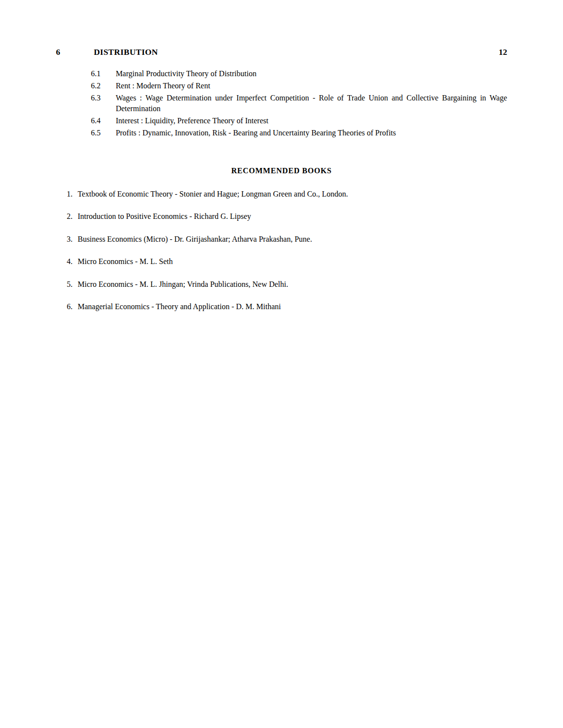6 DISTRIBUTION 12
6.1 Marginal Productivity Theory of Distribution
6.2 Rent : Modern Theory of Rent
6.3 Wages : Wage Determination under Imperfect Competition - Role of Trade Union and Collective Bargaining in Wage Determination
6.4 Interest : Liquidity, Preference Theory of Interest
6.5 Profits : Dynamic, Innovation, Risk - Bearing and Uncertainty Bearing Theories of Profits
RECOMMENDED BOOKS
Textbook of Economic Theory - Stonier and Hague; Longman Green and Co., London.
Introduction to Positive Economics - Richard G. Lipsey
Business Economics (Micro) - Dr. Girijashankar; Atharva Prakashan, Pune.
Micro Economics - M. L. Seth
Micro Economics - M. L. Jhingan; Vrinda Publications, New Delhi.
Managerial Economics - Theory and Application - D. M. Mithani